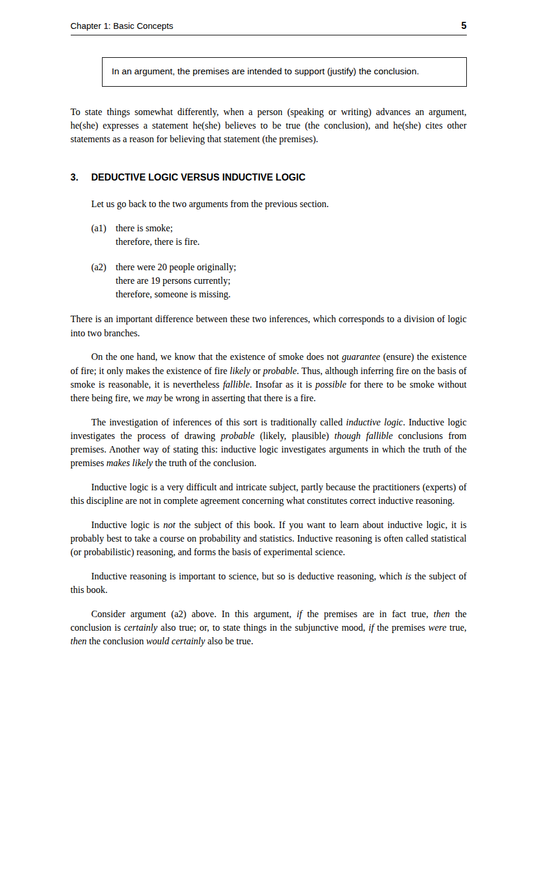Chapter 1: Basic Concepts 5
In an argument, the premises are intended to support (justify) the conclusion.
To state things somewhat differently, when a person (speaking or writing) advances an argument, he(she) expresses a statement he(she) believes to be true (the conclusion), and he(she) cites other statements as a reason for believing that statement (the premises).
3. DEDUCTIVE LOGIC VERSUS INDUCTIVE LOGIC
Let us go back to the two arguments from the previous section.
(a1) there is smoke; therefore, there is fire.
(a2) there were 20 people originally; there are 19 persons currently; therefore, someone is missing.
There is an important difference between these two inferences, which corresponds to a division of logic into two branches.
On the one hand, we know that the existence of smoke does not guarantee (ensure) the existence of fire; it only makes the existence of fire likely or probable. Thus, although inferring fire on the basis of smoke is reasonable, it is nevertheless fallible. Insofar as it is possible for there to be smoke without there being fire, we may be wrong in asserting that there is a fire.
The investigation of inferences of this sort is traditionally called inductive logic. Inductive logic investigates the process of drawing probable (likely, plausible) though fallible conclusions from premises. Another way of stating this: inductive logic investigates arguments in which the truth of the premises makes likely the truth of the conclusion.
Inductive logic is a very difficult and intricate subject, partly because the practitioners (experts) of this discipline are not in complete agreement concerning what constitutes correct inductive reasoning.
Inductive logic is not the subject of this book. If you want to learn about inductive logic, it is probably best to take a course on probability and statistics. Inductive reasoning is often called statistical (or probabilistic) reasoning, and forms the basis of experimental science.
Inductive reasoning is important to science, but so is deductive reasoning, which is the subject of this book.
Consider argument (a2) above. In this argument, if the premises are in fact true, then the conclusion is certainly also true; or, to state things in the subjunctive mood, if the premises were true, then the conclusion would certainly also be true.